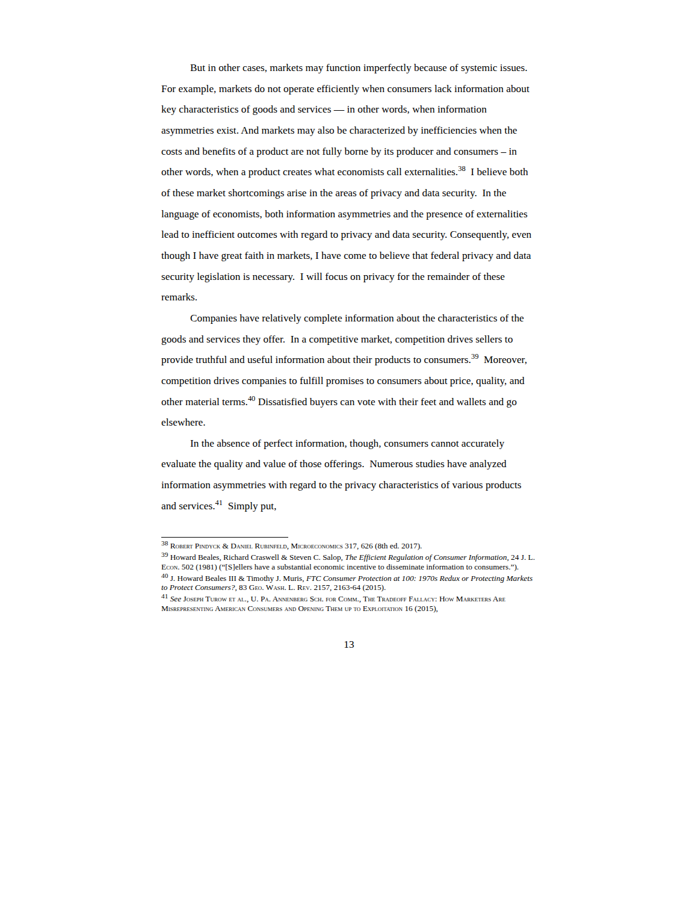But in other cases, markets may function imperfectly because of systemic issues. For example, markets do not operate efficiently when consumers lack information about key characteristics of goods and services — in other words, when information asymmetries exist. And markets may also be characterized by inefficiencies when the costs and benefits of a product are not fully borne by its producer and consumers – in other words, when a product creates what economists call externalities.38 I believe both of these market shortcomings arise in the areas of privacy and data security. In the language of economists, both information asymmetries and the presence of externalities lead to inefficient outcomes with regard to privacy and data security. Consequently, even though I have great faith in markets, I have come to believe that federal privacy and data security legislation is necessary. I will focus on privacy for the remainder of these remarks.
Companies have relatively complete information about the characteristics of the goods and services they offer. In a competitive market, competition drives sellers to provide truthful and useful information about their products to consumers.39 Moreover, competition drives companies to fulfill promises to consumers about price, quality, and other material terms.40 Dissatisfied buyers can vote with their feet and wallets and go elsewhere.
In the absence of perfect information, though, consumers cannot accurately evaluate the quality and value of those offerings. Numerous studies have analyzed information asymmetries with regard to the privacy characteristics of various products and services.41 Simply put,
38 Robert Pindyck & Daniel Rubinfeld, Microeconomics 317, 626 (8th ed. 2017).
39 Howard Beales, Richard Craswell & Steven C. Salop, The Efficient Regulation of Consumer Information, 24 J. L. Econ. 502 (1981) (“[S]ellers have a substantial economic incentive to disseminate information to consumers.”).
40 J. Howard Beales III & Timothy J. Muris, FTC Consumer Protection at 100: 1970s Redux or Protecting Markets to Protect Consumers?, 83 Geo. Wash. L. Rev. 2157, 2163-64 (2015).
41 See Joseph Turow et al., U. Pa. Annenberg Sch. for Comm., The Tradeoff Fallacy: How Marketers Are Misrepresenting American Consumers and Opening Them up to Exploitation 16 (2015),
13